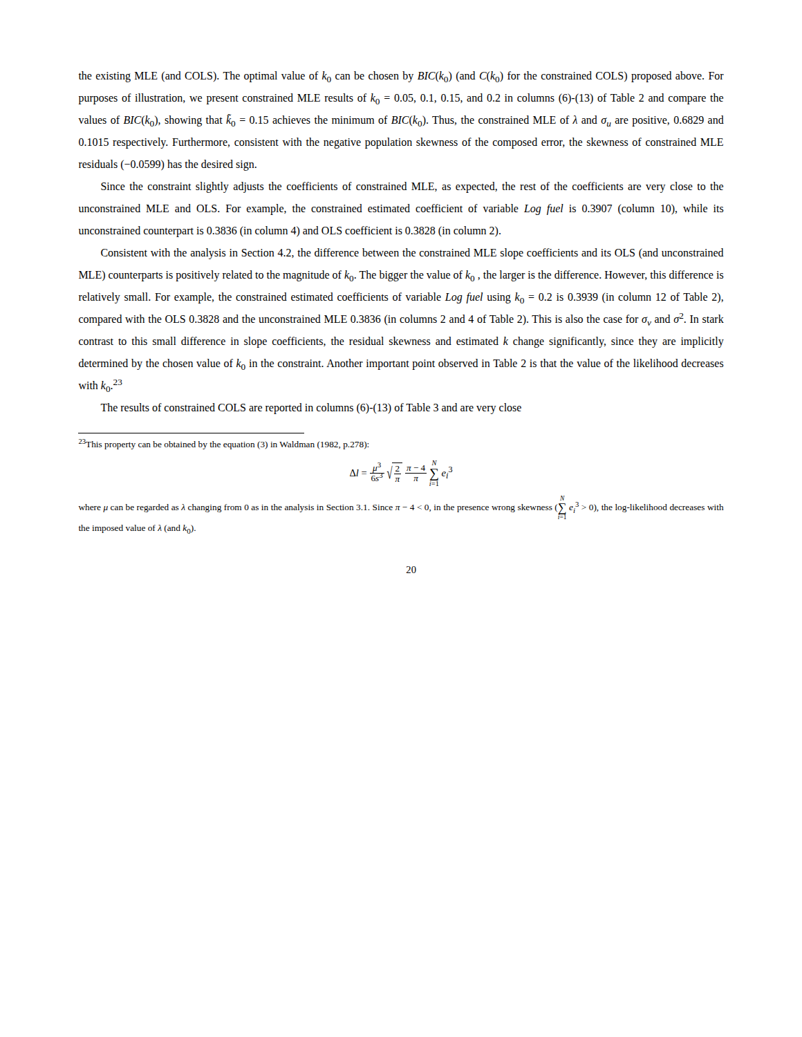the existing MLE (and COLS). The optimal value of k0 can be chosen by BIC(k0) (and C(k0) for the constrained COLS) proposed above. For purposes of illustration, we present constrained MLE results of k0 = 0.05, 0.1, 0.15, and 0.2 in columns (6)-(13) of Table 2 and compare the values of BIC(k0), showing that k̃0 = 0.15 achieves the minimum of BIC(k0). Thus, the constrained MLE of λ and σu are positive, 0.6829 and 0.1015 respectively. Furthermore, consistent with the negative population skewness of the composed error, the skewness of constrained MLE residuals (−0.0599) has the desired sign.
Since the constraint slightly adjusts the coefficients of constrained MLE, as expected, the rest of the coefficients are very close to the unconstrained MLE and OLS. For example, the constrained estimated coefficient of variable Log fuel is 0.3907 (column 10), while its unconstrained counterpart is 0.3836 (in column 4) and OLS coefficient is 0.3828 (in column 2).
Consistent with the analysis in Section 4.2, the difference between the constrained MLE slope coefficients and its OLS (and unconstrained MLE) counterparts is positively related to the magnitude of k0. The bigger the value of k0 , the larger is the difference. However, this difference is relatively small. For example, the constrained estimated coefficients of variable Log fuel using k0 = 0.2 is 0.3939 (in column 12 of Table 2), compared with the OLS 0.3828 and the unconstrained MLE 0.3836 (in columns 2 and 4 of Table 2). This is also the case for σv and σ2. In stark contrast to this small difference in slope coefficients, the residual skewness and estimated k change significantly, since they are implicitly determined by the chosen value of k0 in the constraint. Another important point observed in Table 2 is that the value of the likelihood decreases with k0.23
The results of constrained COLS are reported in columns (6)-(13) of Table 3 and are very close
23This property can be obtained by the equation (3) in Waldman (1982, p.278):
Δl = μ36s3 √2 π π − 4 π N∑i=1 ei3
where μ can be regarded as λ changing from 0 as in the analysis in Section 3.1. Since π − 4 < 0, in the presence wrong skewness (N∑i=1 ei3 > 0), the log-likelihood decreases with the imposed value of λ (and k0).
20